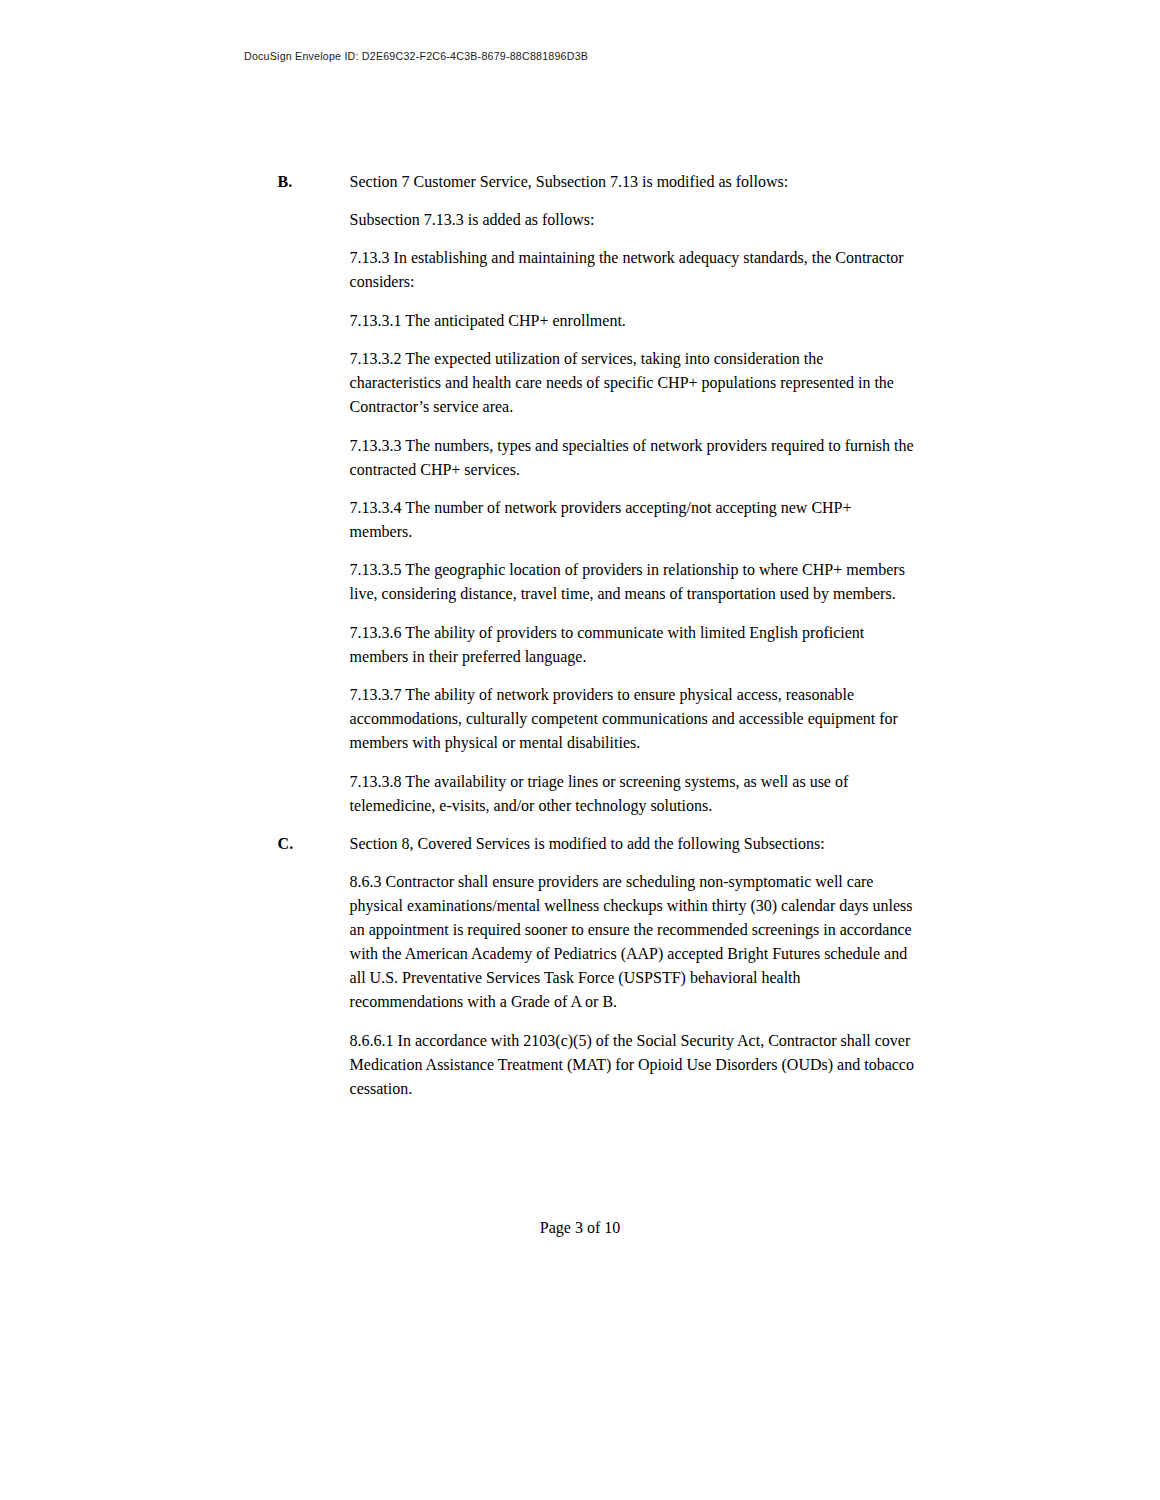DocuSign Envelope ID: D2E69C32-F2C6-4C3B-8679-88C881896D3B
B.
Section 7 Customer Service, Subsection 7.13 is modified as follows:
Subsection 7.13.3 is added as follows:
7.13.3 In establishing and maintaining the network adequacy standards, the Contractor considers:
7.13.3.1 The anticipated CHP+ enrollment.
7.13.3.2 The expected utilization of services, taking into consideration the characteristics and health care needs of specific CHP+ populations represented in the Contractor’s service area.
7.13.3.3 The numbers, types and specialties of network providers required to furnish the contracted CHP+ services.
7.13.3.4 The number of network providers accepting/not accepting new CHP+ members.
7.13.3.5 The geographic location of providers in relationship to where CHP+ members live, considering distance, travel time, and means of transportation used by members.
7.13.3.6 The ability of providers to communicate with limited English proficient members in their preferred language.
7.13.3.7 The ability of network providers to ensure physical access, reasonable accommodations, culturally competent communications and accessible equipment for members with physical or mental disabilities.
7.13.3.8 The availability or triage lines or screening systems, as well as use of telemedicine, e-visits, and/or other technology solutions.
C.
Section 8, Covered Services is modified to add the following Subsections:
8.6.3 Contractor shall ensure providers are scheduling non-symptomatic well care physical examinations/mental wellness checkups within thirty (30) calendar days unless an appointment is required sooner to ensure the recommended screenings in accordance with the American Academy of Pediatrics (AAP) accepted Bright Futures schedule and all U.S. Preventative Services Task Force (USPSTF) behavioral health recommendations with a Grade of A or B.
8.6.6.1 In accordance with 2103(c)(5) of the Social Security Act, Contractor shall cover Medication Assistance Treatment (MAT) for Opioid Use Disorders (OUDs) and tobacco cessation.
Page 3 of 10